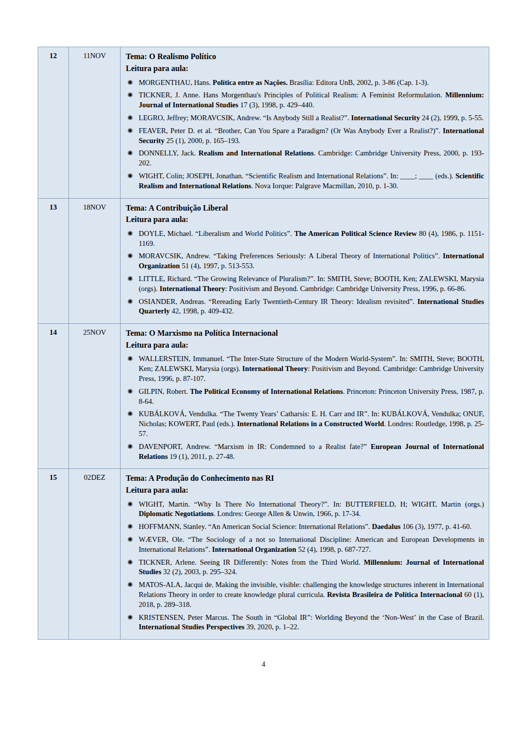| 12 | 11NOV | Tema: O Realismo Político Leitura para aula: MORGENTHAU, Hans. Política entre as Nações. Brasília: Editora UnB, 2002, p. 3-86 (Cap. 1-3). TICKNER, J. Anne. Hans Morgenthau's Principles of Political Realism: A Feminist Reformulation. Millennium: Journal of International Studies 17 (3), 1998, p. 429–440. LEGRO, Jeffrey; MORAVCSIK, Andrew. “Is Anybody Still a Realist?”. International Security 24 (2), 1999, p. 5-55. FEAVER, Peter D. et al. “Brother, Can You Spare a Paradigm? (Or Was Anybody Ever a Realist?)”. International Security 25 (1), 2000, p. 165–193. DONNELLY, Jack. Realism and International Relations . Cambridge: Cambridge University Press, 2000, p. 193-202. WIGHT, Colin; JOSEPH, Jonathan. “Scientific Realism and International Relations”. In: ____; ____ (eds.). Scientific Realism and International Relations . Nova Iorque: Palgrave Macmillan, 2010, p. 1-30. |
| 13 | 18NOV | Tema: A Contribuição Liberal Leitura para aula: DOYLE, Michael. “Liberalism and World Politics”. The American Political Science Review 80 (4), 1986, p. 1151-1169. MORAVCSIK, Andrew. “Taking Preferences Seriously: A Liberal Theory of International Politics”. International Organization 51 (4), 1997, p. 513-553. LITTLE, Richard. “The Growing Relevance of Pluralism?”. In: SMITH, Steve; BOOTH, Ken; ZALEWSKI, Marysia (orgs). International Theory : Positivism and Beyond. Cambridge: Cambridge University Press, 1996, p. 66-86. OSIANDER, Andreas. “Rereading Early Twentieth-Century IR Theory: Idealism revisited”. International Studies Quarterly 42, 1998, p. 409-432. |
| 14 | 25NOV | Tema: O Marxismo na Política Internacional Leitura para aula: WALLERSTEIN, Immanuel. “The Inter-State Structure of the Modern World-System”. In: SMITH, Steve; BOOTH, Ken; ZALEWSKI, Marysia (orgs). International Theory : Positivism and Beyond. Cambridge: Cambridge University Press, 1996, p. 87-107. GILPIN, Robert. The Political Economy of International Relations . Princeton: Princeton University Press, 1987, p. 8-64. KUBÁLKOVÁ, Vendulka. “The Twenty Years’ Catharsis: E. H. Carr and IR”. In: KUBÁLKOVÁ, Vendulka; ONUF, Nicholas; KOWERT, Paul (eds.). International Relations in a Constructed World . Londres: Routledge, 1998, p. 25-57. DAVENPORT, Andrew. “Marxism in IR: Condemned to a Realist fate?” European Journal of International Relations 19 (1), 2011, p. 27-48. |
| 15 | 02DEZ | Tema: A Produção do Conhecimento nas RI Leitura para aula: WIGHT, Martin. “Why Is There No International Theory?”. In: BUTTERFIELD, H; WIGHT, Martin (orgs.) Diplomatic Negotiations . Londres: George Allen & Unwin, 1966, p. 17-34. HOFFMANN, Stanley. “An American Social Science: International Relations”. Daedalus 106 (3), 1977, p. 41-60. WÆVER, Ole. “The Sociology of a not so International Discipline: American and European Developments in International Relations”. International Organization 52 (4), 1998, p. 687-727. TICKNER, Arlene. Seeing IR Differently: Notes from the Third World. Millennium: Journal of International Studies 32 (2), 2003, p. 295–324. MATOS-ALA, Jacqui de. Making the invisible, visible: challenging the knowledge structures inherent in International Relations Theory in order to create knowledge plural curricula. Revista Brasileira de Política Internacional 60 (1), 2018, p. 289–318. KRISTENSEN, Peter Marcus. The South in “Global IR”: Worlding Beyond the ‘Non-West’ in the Case of Brazil. International Studies Perspectives 39, 2020, p. 1–22. |
4